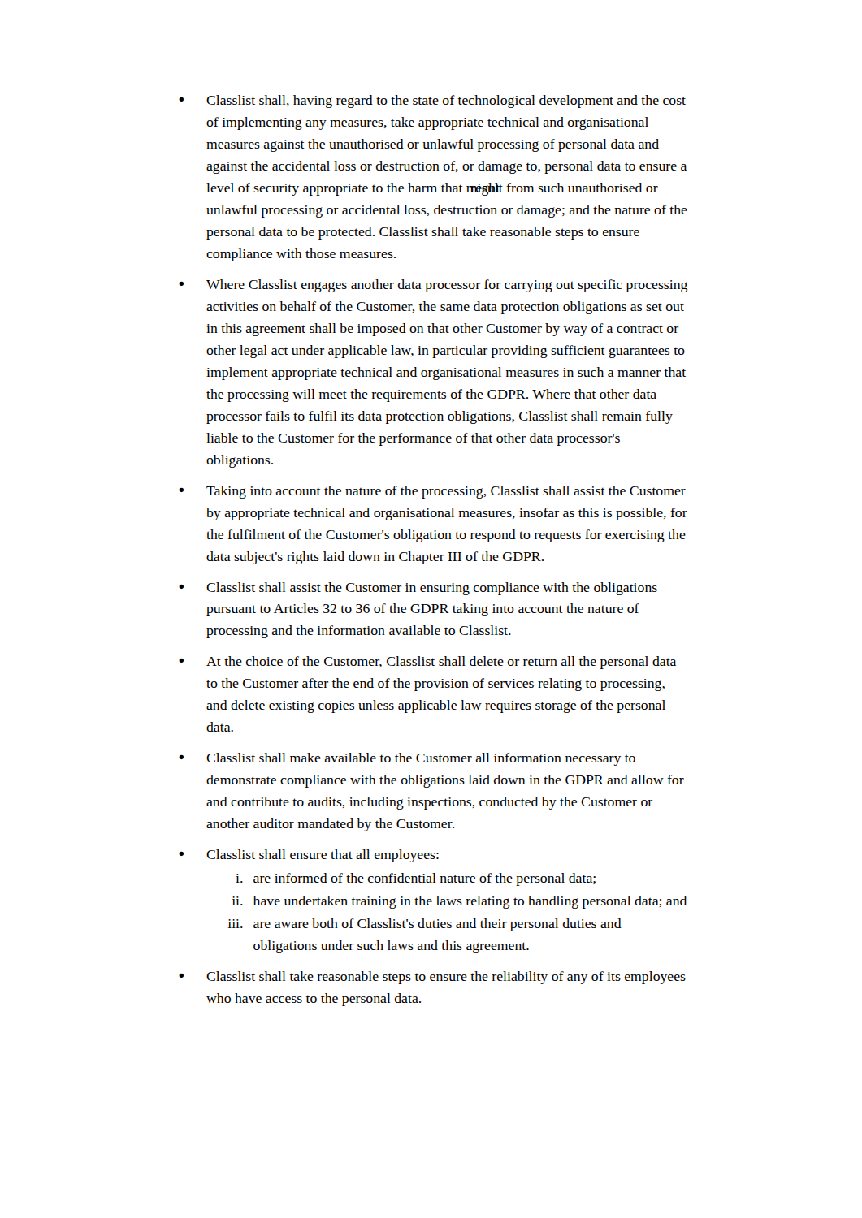Classlist shall, having regard to the state of technological development and the cost of implementing any measures, take appropriate technical and organisational measures against the unauthorised or unlawful processing of personal data and against the accidental loss or destruction of, or damage to, personal data to ensure a level of security appropriate to the harm that might result from such unauthorised or unlawful processing or accidental loss, destruction or damage; and the nature of the personal data to be protected. Classlist shall take reasonable steps to ensure compliance with those measures.
Where Classlist engages another data processor for carrying out specific processing activities on behalf of the Customer, the same data protection obligations as set out in this agreement shall be imposed on that other Customer by way of a contract or other legal act under applicable law, in particular providing sufficient guarantees to implement appropriate technical and organisational measures in such a manner that the processing will meet the requirements of the GDPR. Where that other data processor fails to fulfil its data protection obligations, Classlist shall remain fully liable to the Customer for the performance of that other data processor's obligations.
Taking into account the nature of the processing, Classlist shall assist the Customer by appropriate technical and organisational measures, insofar as this is possible, for the fulfilment of the Customer's obligation to respond to requests for exercising the data subject's rights laid down in Chapter III of the GDPR.
Classlist shall assist the Customer in ensuring compliance with the obligations pursuant to Articles 32 to 36 of the GDPR taking into account the nature of processing and the information available to Classlist.
At the choice of the Customer, Classlist shall delete or return all the personal data to the Customer after the end of the provision of services relating to processing, and delete existing copies unless applicable law requires storage of the personal data.
Classlist shall make available to the Customer all information necessary to demonstrate compliance with the obligations laid down in the GDPR and allow for and contribute to audits, including inspections, conducted by the Customer or another auditor mandated by the Customer.
Classlist shall ensure that all employees:
are informed of the confidential nature of the personal data;
have undertaken training in the laws relating to handling personal data; and
are aware both of Classlist's duties and their personal duties and obligations under such laws and this agreement.
Classlist shall take reasonable steps to ensure the reliability of any of its employees who have access to the personal data.